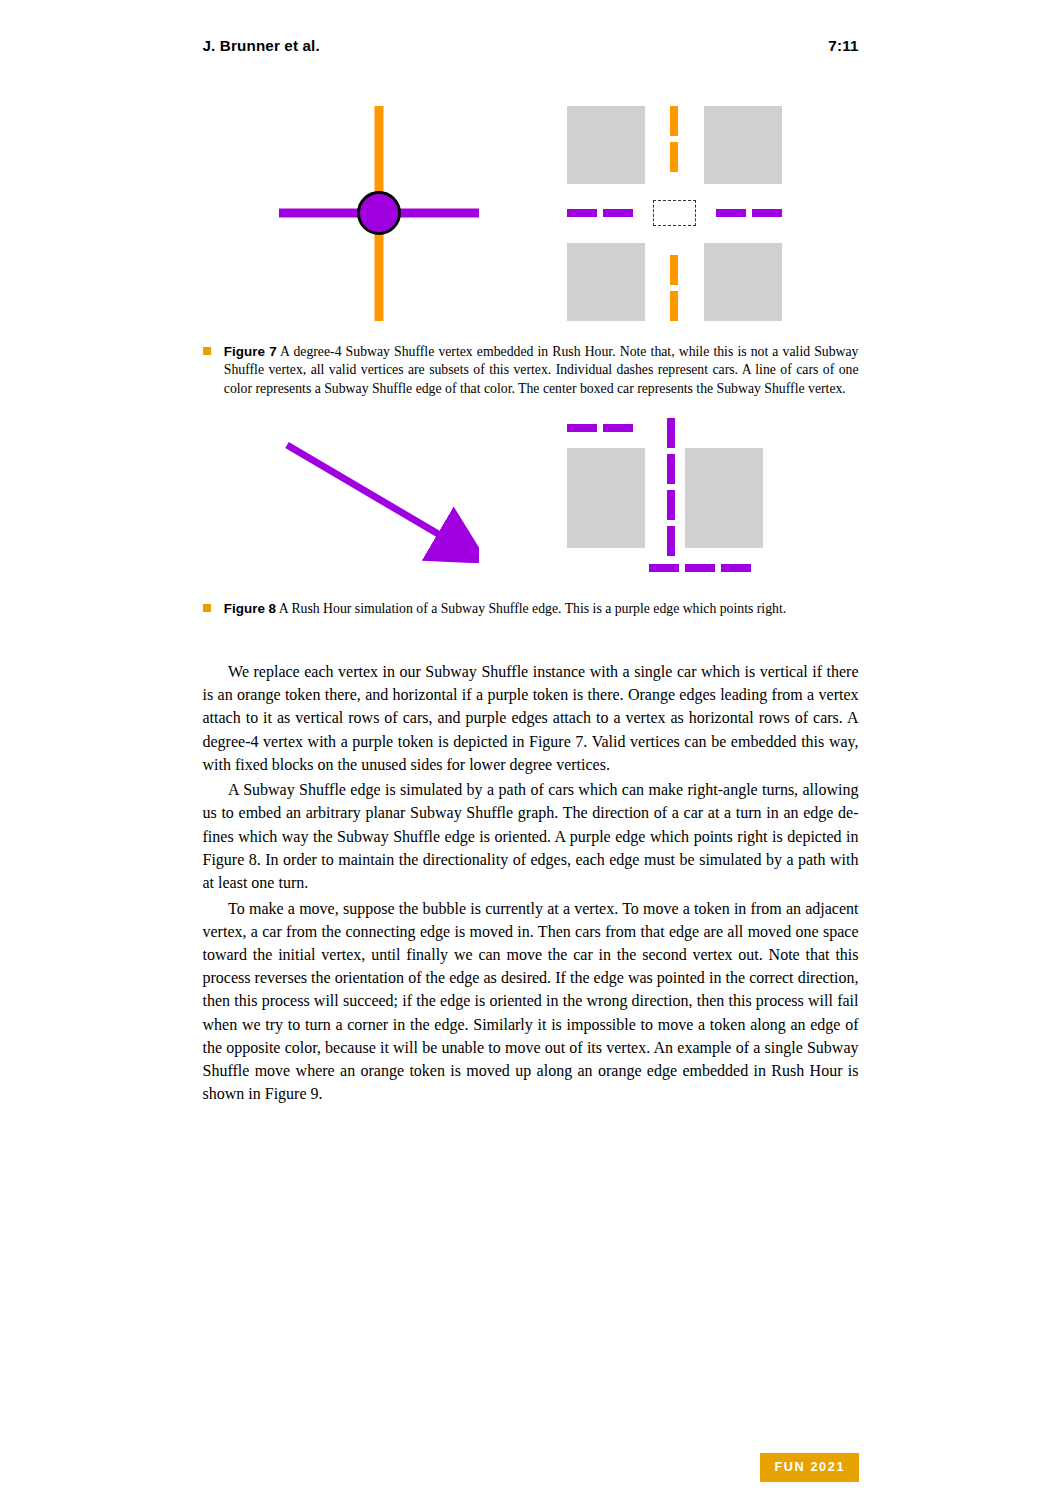J. Brunner et al. 7:11
Figure 7 A degree-4 Subway Shuffle vertex embedded in Rush Hour. Note that, while this is not a valid Subway Shuffle vertex, all valid vertices are subsets of this vertex. Individual dashes represent cars. A line of cars of one color represents a Subway Shuffle edge of that color. The center boxed car represents the Subway Shuffle vertex.
Figure 8 A Rush Hour simulation of a Subway Shuffle edge. This is a purple edge which points right.
We replace each vertex in our Subway Shuffle instance with a single car which is vertical if there is an orange token there, and horizontal if a purple token is there. Orange edges leading from a vertex attach to it as vertical rows of cars, and purple edges attach to a vertex as horizontal rows of cars. A degree-4 vertex with a purple token is depicted in Figure 7. Valid vertices can be embedded this way, with fixed blocks on the unused sides for lower degree vertices.
A Subway Shuffle edge is simulated by a path of cars which can make right-angle turns, allowing us to embed an arbitrary planar Subway Shuffle graph. The direction of a car at a turn in an edge defines which way the Subway Shuffle edge is oriented. A purple edge which points right is depicted in Figure 8. In order to maintain the directionality of edges, each edge must be simulated by a path with at least one turn.
To make a move, suppose the bubble is currently at a vertex. To move a token in from an adjacent vertex, a car from the connecting edge is moved in. Then cars from that edge are all moved one space toward the initial vertex, until finally we can move the car in the second vertex out. Note that this process reverses the orientation of the edge as desired. If the edge was pointed in the correct direction, then this process will succeed; if the edge is oriented in the wrong direction, then this process will fail when we try to turn a corner in the edge. Similarly it is impossible to move a token along an edge of the opposite color, because it will be unable to move out of its vertex. An example of a single Subway Shuffle move where an orange token is moved up along an orange edge embedded in Rush Hour is shown in Figure 9.
FUN 2021